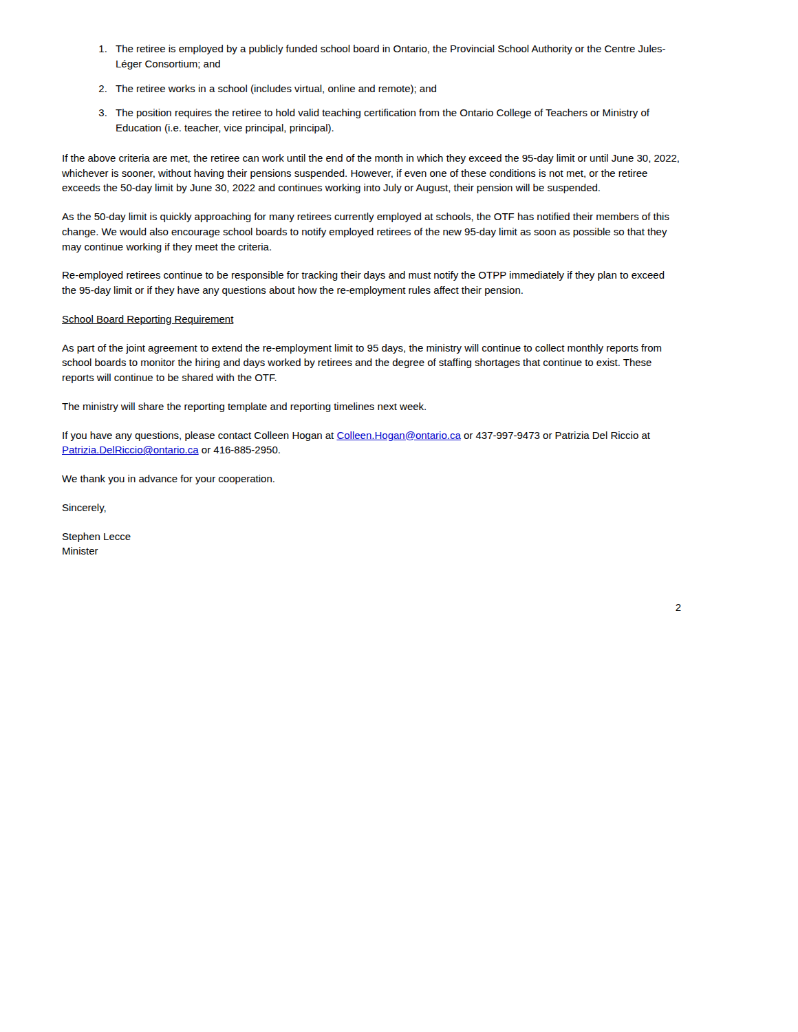The retiree is employed by a publicly funded school board in Ontario, the Provincial School Authority or the Centre Jules-Léger Consortium; and
The retiree works in a school (includes virtual, online and remote); and
The position requires the retiree to hold valid teaching certification from the Ontario College of Teachers or Ministry of Education (i.e. teacher, vice principal, principal).
If the above criteria are met, the retiree can work until the end of the month in which they exceed the 95-day limit or until June 30, 2022, whichever is sooner, without having their pensions suspended. However, if even one of these conditions is not met, or the retiree exceeds the 50-day limit by June 30, 2022 and continues working into July or August, their pension will be suspended.
As the 50-day limit is quickly approaching for many retirees currently employed at schools, the OTF has notified their members of this change. We would also encourage school boards to notify employed retirees of the new 95-day limit as soon as possible so that they may continue working if they meet the criteria.
Re-employed retirees continue to be responsible for tracking their days and must notify the OTPP immediately if they plan to exceed the 95-day limit or if they have any questions about how the re-employment rules affect their pension.
School Board Reporting Requirement
As part of the joint agreement to extend the re-employment limit to 95 days, the ministry will continue to collect monthly reports from school boards to monitor the hiring and days worked by retirees and the degree of staffing shortages that continue to exist. These reports will continue to be shared with the OTF.
The ministry will share the reporting template and reporting timelines next week.
If you have any questions, please contact Colleen Hogan at Colleen.Hogan@ontario.ca or 437-997-9473 or Patrizia Del Riccio at Patrizia.DelRiccio@ontario.ca or 416-885-2950.
We thank you in advance for your cooperation.
Sincerely,
Stephen Lecce
Minister
2